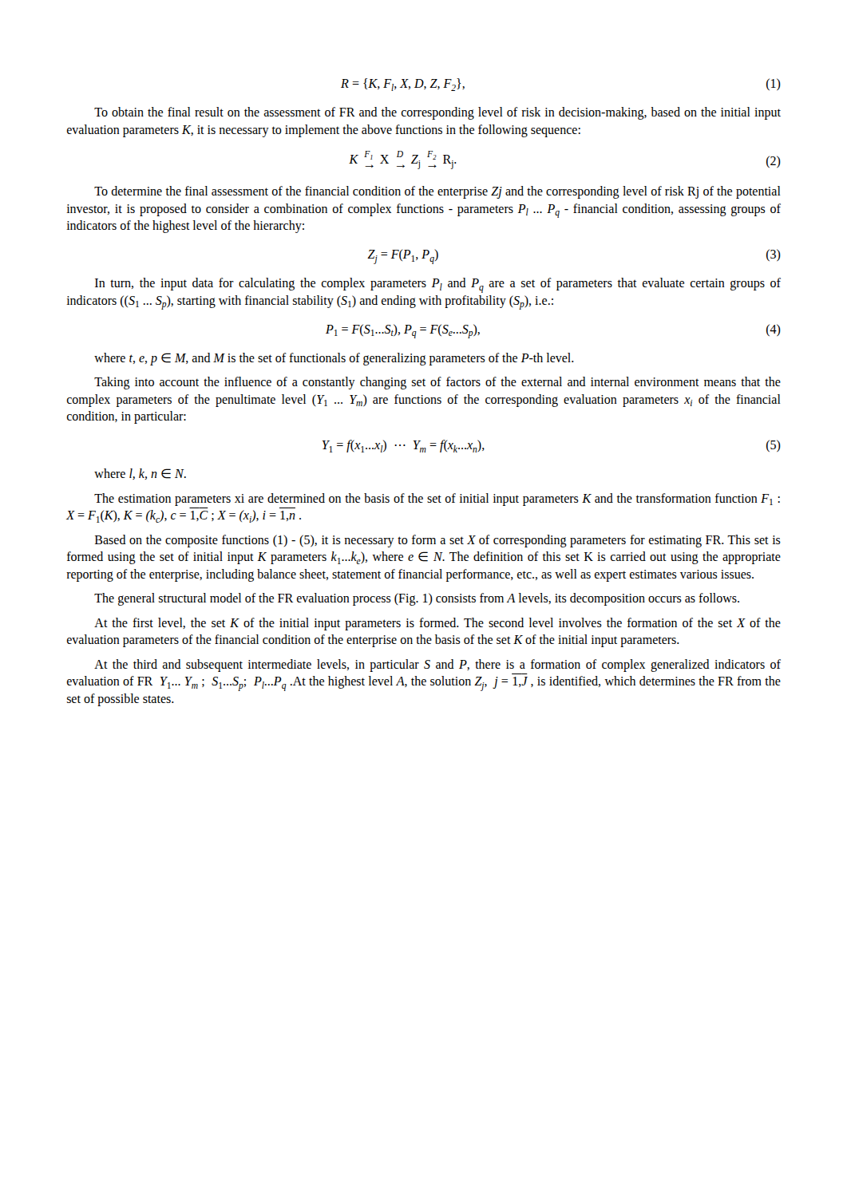R = {K, Fl, X, D, Z, F2},
(1)
To obtain the final result on the assessment of FR and the corresponding level of risk in decision-making, based on the initial input evaluation parameters K, it is necessary to implement the above functions in the following sequence:
K F1→ X D→ Zj F2→ Rj.
(2)
To determine the final assessment of the financial condition of the enterprise Zj and the corresponding level of risk Rj of the potential investor, it is proposed to consider a combination of complex functions - parameters Pl ... Pq - financial condition, assessing groups of indicators of the highest level of the hierarchy:
Zj = F(P1, Pq)
(3)
In turn, the input data for calculating the complex parameters Pl and Pq are a set of parameters that evaluate certain groups of indicators ((S1 ... Sp), starting with financial stability (S1) and ending with profitability (Sp), i.e.:
P1 = F(S1...St), Pq = F(Se...Sp),
(4)
where t, e, p ∈ M, and M is the set of functionals of generalizing parameters of the P-th level.
Taking into account the influence of a constantly changing set of factors of the external and internal environment means that the complex parameters of the penultimate level (Y1 ... Ym) are functions of the corresponding evaluation parameters xi of the financial condition, in particular:
Y1 = f(x1...xl) ⋯ Ym = f(xk...xn),
(5)
where l, k, n ∈ N.
The estimation parameters xi are determined on the basis of the set of initial input parameters K and the transformation function F1 : X = F1(K), K = (kc), c = 1,C ; X = (xi), i = 1,n .
Based on the composite functions (1) - (5), it is necessary to form a set X of corresponding parameters for estimating FR. This set is formed using the set of initial input K parameters k1...ke), where e ∈ N. The definition of this set K is carried out using the appropriate reporting of the enterprise, including balance sheet, statement of financial performance, etc., as well as expert estimates various issues.
The general structural model of the FR evaluation process (Fig. 1) consists from A levels, its decomposition occurs as follows.
At the first level, the set K of the initial input parameters is formed. The second level involves the formation of the set X of the evaluation parameters of the financial condition of the enterprise on the basis of the set K of the initial input parameters.
At the third and subsequent intermediate levels, in particular S and P, there is a formation of complex generalized indicators of evaluation of FR Y1... Ym ; S1...Sp; Pl...Pq .At the highest level A, the solution Zj, j = 1,J , is identified, which determines the FR from the set of possible states.